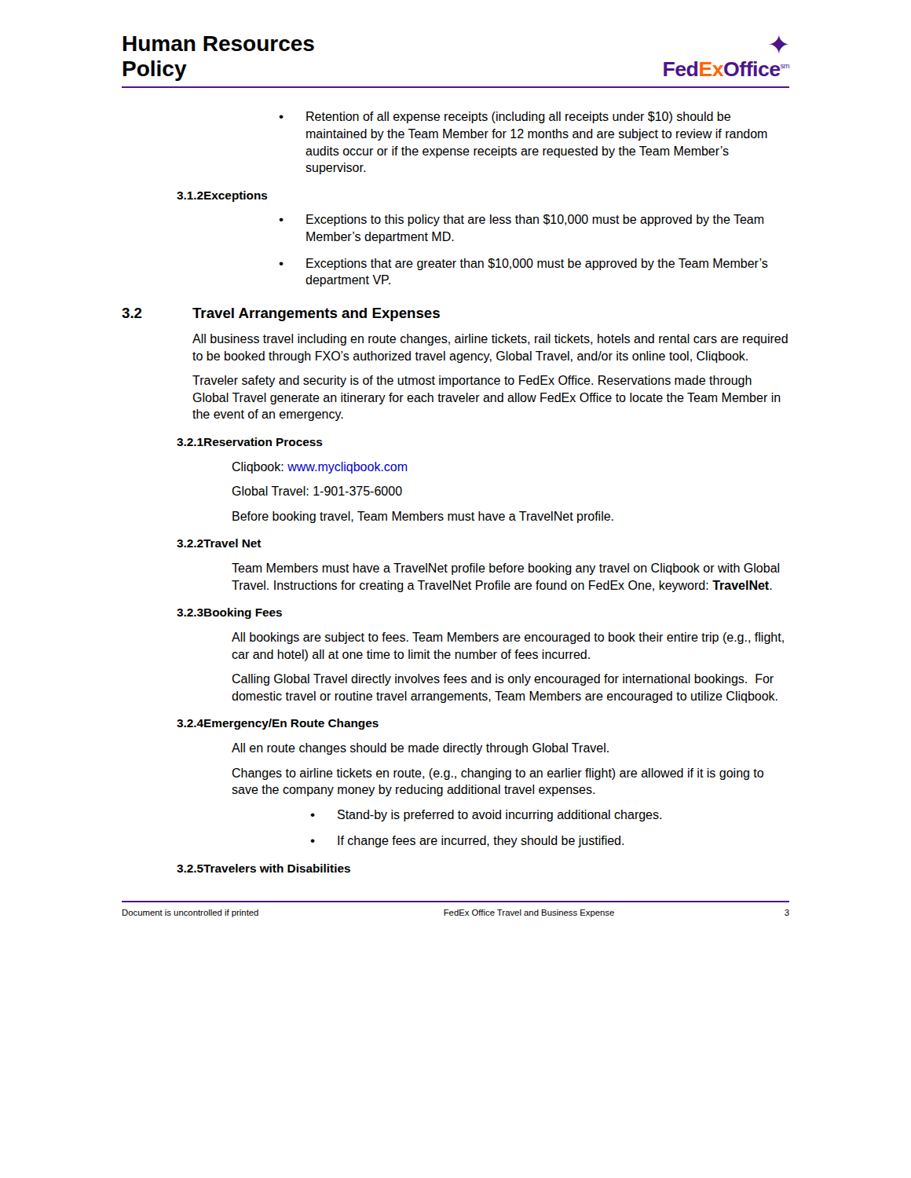Human Resources
Policy
✦
FedEx Officesm
Retention of all expense receipts (including all receipts under $10) should be maintained by the Team Member for 12 months and are subject to review if random audits occur or if the expense receipts are requested by the Team Member’s supervisor.
3.1.2
Exceptions
Exceptions to this policy that are less than $10,000 must be approved by the Team Member’s department MD.
Exceptions that are greater than $10,000 must be approved by the Team Member’s department VP.
3.2
Travel Arrangements and Expenses
All business travel including en route changes, airline tickets, rail tickets, hotels and rental cars are required to be booked through FXO’s authorized travel agency, Global Travel, and/or its online tool, Cliqbook.
Traveler safety and security is of the utmost importance to FedEx Office. Reservations made through Global Travel generate an itinerary for each traveler and allow FedEx Office to locate the Team Member in the event of an emergency.
3.2.1
Reservation Process
Cliqbook: www.mycliqbook.com
Global Travel: 1-901-375-6000
Before booking travel, Team Members must have a TravelNet profile.
3.2.2
Travel Net
Team Members must have a TravelNet profile before booking any travel on Cliqbook or with Global Travel. Instructions for creating a TravelNet Profile are found on FedEx One, keyword: TravelNet.
3.2.3
Booking Fees
All bookings are subject to fees. Team Members are encouraged to book their entire trip (e.g., flight, car and hotel) all at one time to limit the number of fees incurred.
Calling Global Travel directly involves fees and is only encouraged for international bookings. For domestic travel or routine travel arrangements, Team Members are encouraged to utilize Cliqbook.
3.2.4
Emergency/En Route Changes
All en route changes should be made directly through Global Travel.
Changes to airline tickets en route, (e.g., changing to an earlier flight) are allowed if it is going to save the company money by reducing additional travel expenses.
Stand-by is preferred to avoid incurring additional charges.
If change fees are incurred, they should be justified.
3.2.5
Travelers with Disabilities
Document is uncontrolled if printed
FedEx Office Travel and Business Expense
3